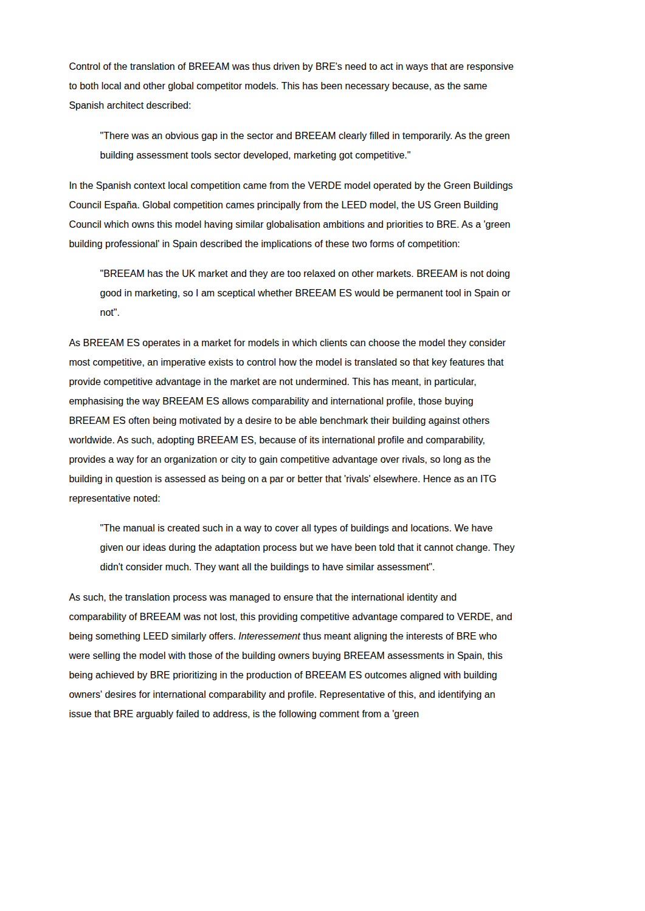Control of the translation of BREEAM was thus driven by BRE's need to act in ways that are responsive to both local and other global competitor models. This has been necessary because, as the same Spanish architect described:
"There was an obvious gap in the sector and BREEAM clearly filled in temporarily. As the green building assessment tools sector developed, marketing got competitive."
In the Spanish context local competition came from the VERDE model operated by the Green Buildings Council España. Global competition cames principally from the LEED model, the US Green Building Council which owns this model having similar globalisation ambitions and priorities to BRE. As a 'green building professional' in Spain described the implications of these two forms of competition:
"BREEAM has the UK market and they are too relaxed on other markets. BREEAM is not doing good in marketing, so I am sceptical whether BREEAM ES would be permanent tool in Spain or not".
As BREEAM ES operates in a market for models in which clients can choose the model they consider most competitive, an imperative exists to control how the model is translated so that key features that provide competitive advantage in the market are not undermined. This has meant, in particular, emphasising the way BREEAM ES allows comparability and international profile, those buying BREEAM ES often being motivated by a desire to be able benchmark their building against others worldwide. As such, adopting BREEAM ES, because of its international profile and comparability, provides a way for an organization or city to gain competitive advantage over rivals, so long as the building in question is assessed as being on a par or better that 'rivals' elsewhere. Hence as an ITG representative noted:
"The manual is created such in a way to cover all types of buildings and locations. We have given our ideas during the adaptation process but we have been told that it cannot change. They didn't consider much. They want all the buildings to have similar assessment".
As such, the translation process was managed to ensure that the international identity and comparability of BREEAM was not lost, this providing competitive advantage compared to VERDE, and being something LEED similarly offers. Interessement thus meant aligning the interests of BRE who were selling the model with those of the building owners buying BREEAM assessments in Spain, this being achieved by BRE prioritizing in the production of BREEAM ES outcomes aligned with building owners' desires for international comparability and profile. Representative of this, and identifying an issue that BRE arguably failed to address, is the following comment from a 'green